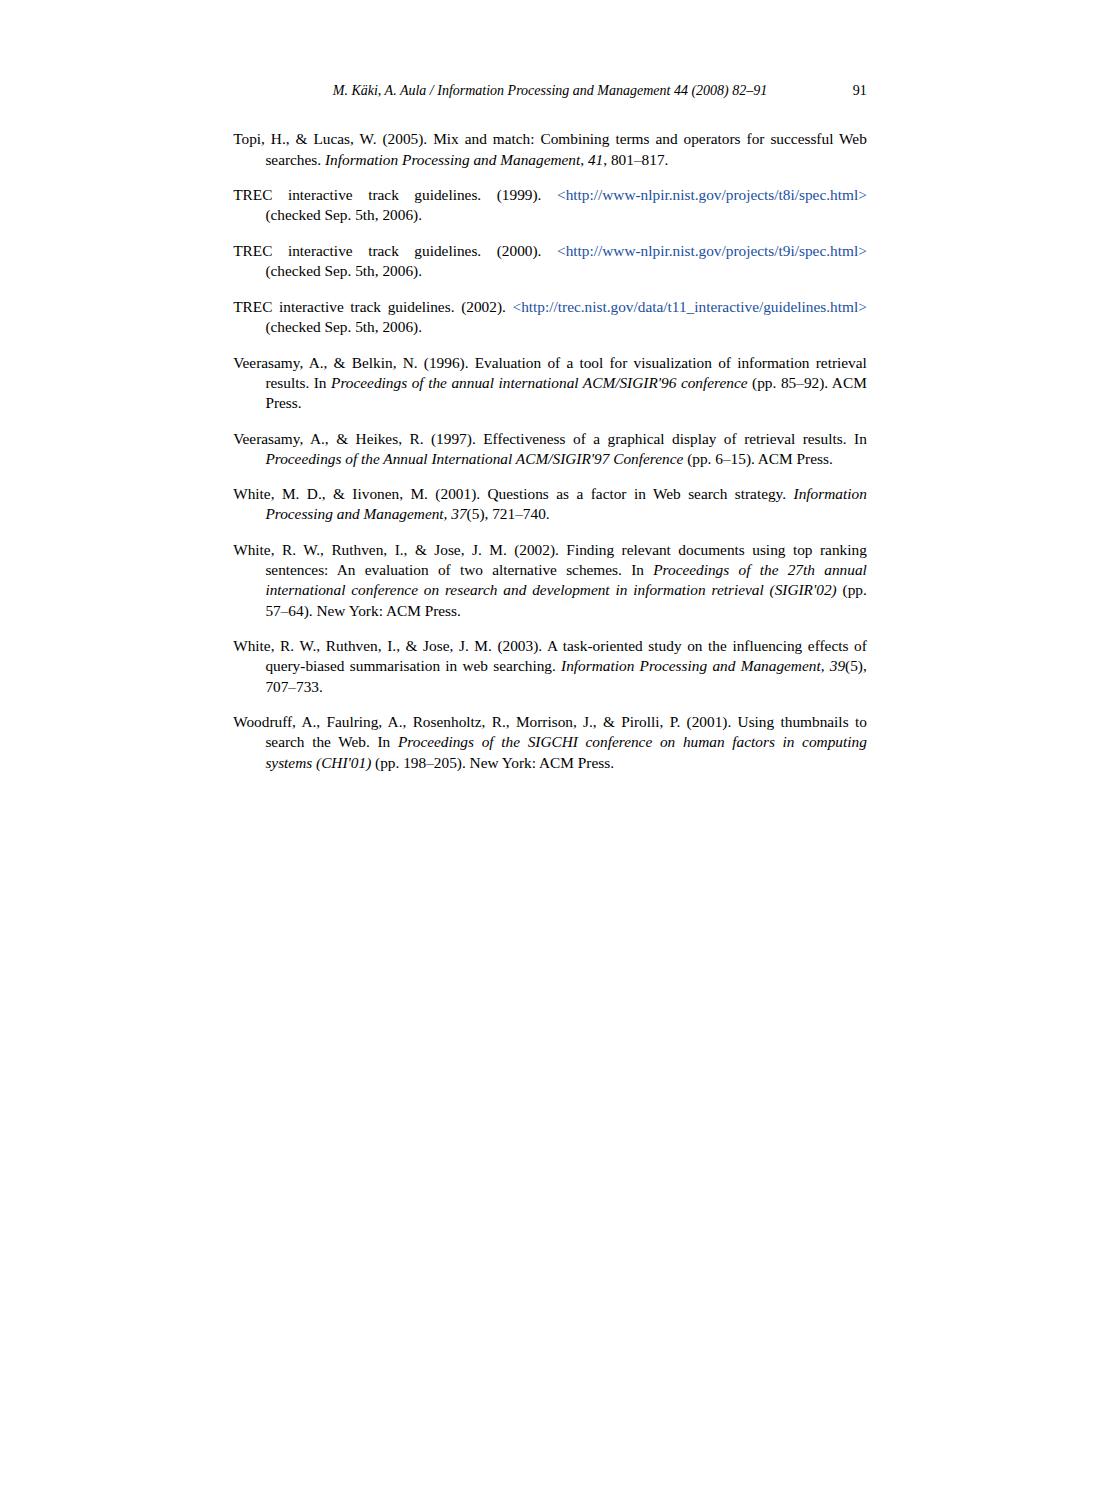M. Käki, A. Aula / Information Processing and Management 44 (2008) 82–91 91
Topi, H., & Lucas, W. (2005). Mix and match: Combining terms and operators for successful Web searches. Information Processing and Management, 41, 801–817.
TREC interactive track guidelines. (1999). <http://www-nlpir.nist.gov/projects/t8i/spec.html> (checked Sep. 5th, 2006).
TREC interactive track guidelines. (2000). <http://www-nlpir.nist.gov/projects/t9i/spec.html> (checked Sep. 5th, 2006).
TREC interactive track guidelines. (2002). <http://trec.nist.gov/data/t11_interactive/guidelines.html> (checked Sep. 5th, 2006).
Veerasamy, A., & Belkin, N. (1996). Evaluation of a tool for visualization of information retrieval results. In Proceedings of the annual international ACM/SIGIR'96 conference (pp. 85–92). ACM Press.
Veerasamy, A., & Heikes, R. (1997). Effectiveness of a graphical display of retrieval results. In Proceedings of the Annual International ACM/SIGIR'97 Conference (pp. 6–15). ACM Press.
White, M. D., & Iivonen, M. (2001). Questions as a factor in Web search strategy. Information Processing and Management, 37(5), 721–740.
White, R. W., Ruthven, I., & Jose, J. M. (2002). Finding relevant documents using top ranking sentences: An evaluation of two alternative schemes. In Proceedings of the 27th annual international conference on research and development in information retrieval (SIGIR'02) (pp. 57–64). New York: ACM Press.
White, R. W., Ruthven, I., & Jose, J. M. (2003). A task-oriented study on the influencing effects of query-biased summarisation in web searching. Information Processing and Management, 39(5), 707–733.
Woodruff, A., Faulring, A., Rosenholtz, R., Morrison, J., & Pirolli, P. (2001). Using thumbnails to search the Web. In Proceedings of the SIGCHI conference on human factors in computing systems (CHI'01) (pp. 198–205). New York: ACM Press.